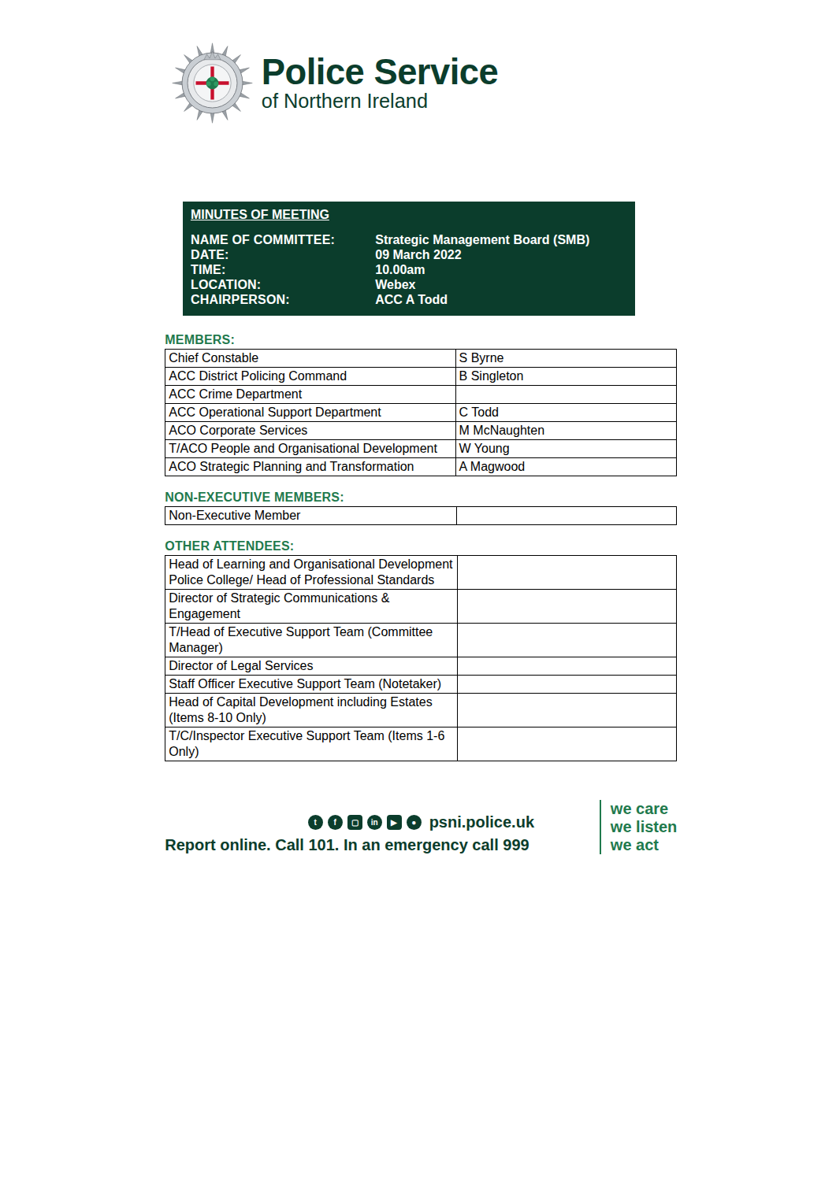Police Service
of Northern Ireland
MINUTES OF MEETING
| NAME OF COMMITTEE: | Strategic Management Board (SMB) |
| DATE: | 09 March 2022 |
| TIME: | 10.00am |
| LOCATION: | Webex |
| CHAIRPERSON: | ACC A Todd |
MEMBERS:
| Chief Constable | S Byrne |
| ACC District Policing Command | B Singleton |
| ACC Crime Department | |
| ACC Operational Support Department | C Todd |
| ACO Corporate Services | M McNaughten |
| T/ACO People and Organisational Development | W Young |
| ACO Strategic Planning and Transformation | A Magwood |
NON-EXECUTIVE MEMBERS:
| Non-Executive Member | |
OTHER ATTENDEES:
| Head of Learning and Organisational Development Police College/ Head of Professional Standards | |
| Director of Strategic Communications & Engagement | |
| T/Head of Executive Support Team (Committee Manager) | |
| Director of Legal Services | |
| Staff Officer Executive Support Team (Notetaker) | |
| Head of Capital Development including Estates (Items 8-10 Only) | |
| T/C/Inspector Executive Support Team (Items 1-6 Only) | |
t f ▢ in ▶ ● psni.police.uk
Report online. Call 101. In an emergency call 999
we care
we listen
we act